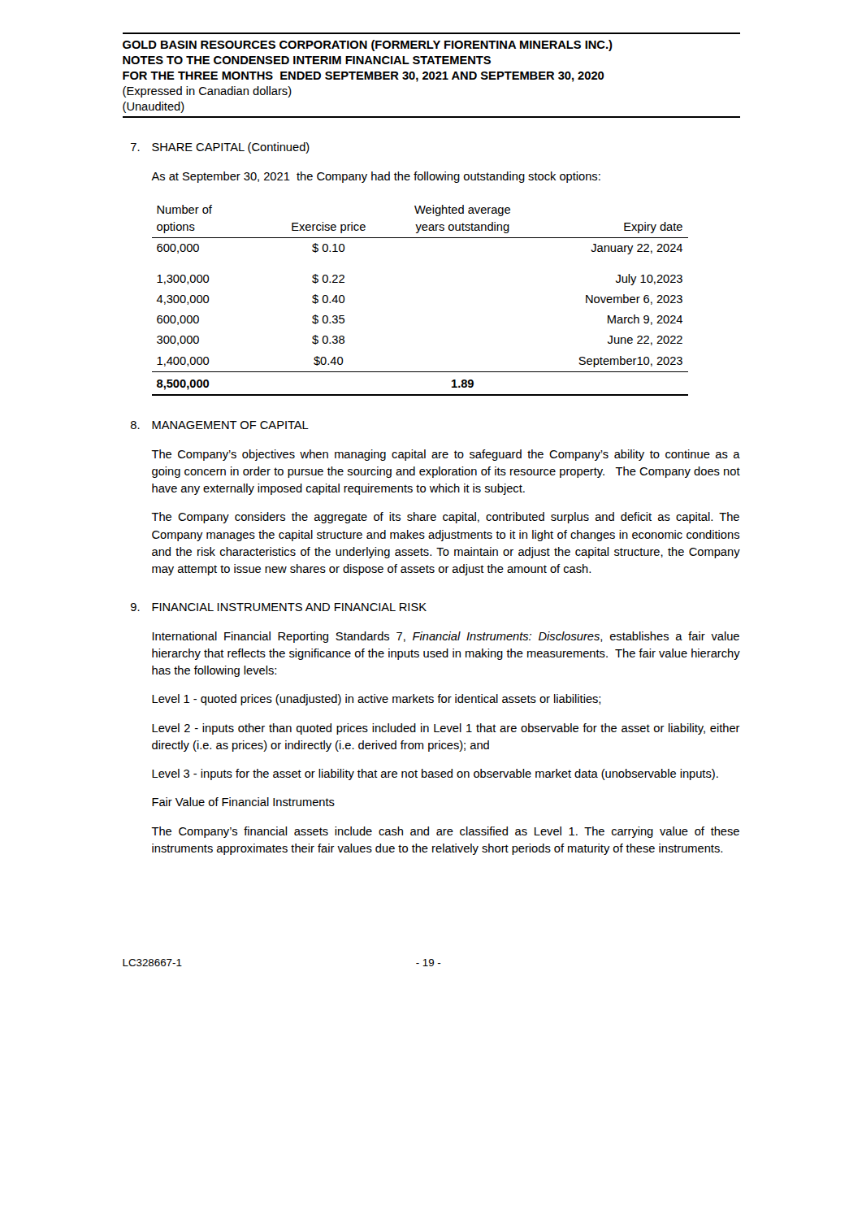GOLD BASIN RESOURCES CORPORATION (FORMERLY FIORENTINA MINERALS INC.)
NOTES TO THE CONDENSED INTERIM FINANCIAL STATEMENTS
FOR THE THREE MONTHS ENDED SEPTEMBER 30, 2021 AND SEPTEMBER 30, 2020
(Expressed in Canadian dollars)
(Unaudited)
7. SHARE CAPITAL (Continued)
As at September 30, 2021 the Company had the following outstanding stock options:
| Number of options | Exercise price | Weighted average years outstanding | Expiry date |
| --- | --- | --- | --- |
| 600,000 | $ 0.10 | | January 22, 2024 |
| 1,300,000 | $ 0.22 | | July 10,2023 |
| 4,300,000 | $ 0.40 | | November 6, 2023 |
| 600,000 | $ 0.35 | | March 9, 2024 |
| 300,000 | $ 0.38 | | June 22, 2022 |
| 1,400,000 | $0.40 | | September10, 2023 |
| 8,500,000 | | 1.89 | |
8. MANAGEMENT OF CAPITAL
The Company’s objectives when managing capital are to safeguard the Company’s ability to continue as a going concern in order to pursue the sourcing and exploration of its resource property. The Company does not have any externally imposed capital requirements to which it is subject.
The Company considers the aggregate of its share capital, contributed surplus and deficit as capital. The Company manages the capital structure and makes adjustments to it in light of changes in economic conditions and the risk characteristics of the underlying assets. To maintain or adjust the capital structure, the Company may attempt to issue new shares or dispose of assets or adjust the amount of cash.
9. FINANCIAL INSTRUMENTS AND FINANCIAL RISK
International Financial Reporting Standards 7, Financial Instruments: Disclosures, establishes a fair value hierarchy that reflects the significance of the inputs used in making the measurements. The fair value hierarchy has the following levels:
Level 1 - quoted prices (unadjusted) in active markets for identical assets or liabilities;
Level 2 - inputs other than quoted prices included in Level 1 that are observable for the asset or liability, either directly (i.e. as prices) or indirectly (i.e. derived from prices); and
Level 3 - inputs for the asset or liability that are not based on observable market data (unobservable inputs).
Fair Value of Financial Instruments
The Company’s financial assets include cash and are classified as Level 1. The carrying value of these instruments approximates their fair values due to the relatively short periods of maturity of these instruments.
LC328667-1
- 19 -